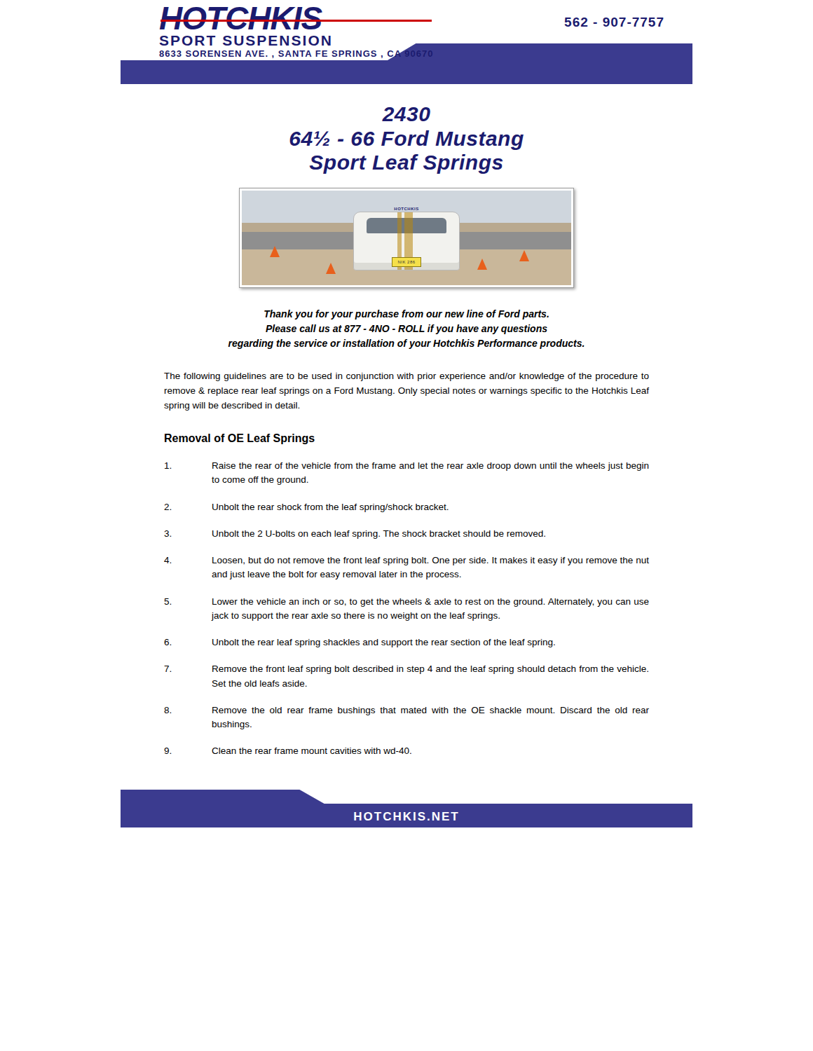HOTCHKIS
SPORT SUSPENSION
8633 SORENSEN AVE. , SANTA FE SPRINGS , CA 90670
562 - 907-7757
2430 64½ - 66 Ford Mustang Sport Leaf Springs
HOTCHKIS
NIK 286
Thank you for your purchase from our new line of Ford parts.
Please call us at 877 - 4NO - ROLL if you have any questions
regarding the service or installation of your Hotchkis Performance products.
The following guidelines are to be used in conjunction with prior experience and/or knowledge of the procedure to remove & replace rear leaf springs on a Ford Mustang. Only special notes or warnings specific to the Hotchkis Leaf spring will be described in detail.
Removal of OE Leaf Springs
1. Raise the rear of the vehicle from the frame and let the rear axle droop down until the wheels just begin to come off the ground.
2. Unbolt the rear shock from the leaf spring/shock bracket.
3. Unbolt the 2 U-bolts on each leaf spring. The shock bracket should be removed.
4. Loosen, but do not remove the front leaf spring bolt. One per side. It makes it easy if you remove the nut and just leave the bolt for easy removal later in the process.
5. Lower the vehicle an inch or so, to get the wheels & axle to rest on the ground. Alternately, you can use jack to support the rear axle so there is no weight on the leaf springs.
6. Unbolt the rear leaf spring shackles and support the rear section of the leaf spring.
7. Remove the front leaf spring bolt described in step 4 and the leaf spring should detach from the vehicle. Set the old leafs aside.
8. Remove the old rear frame bushings that mated with the OE shackle mount. Discard the old rear bushings.
9. Clean the rear frame mount cavities with wd-40.
HOTCHKIS.NET